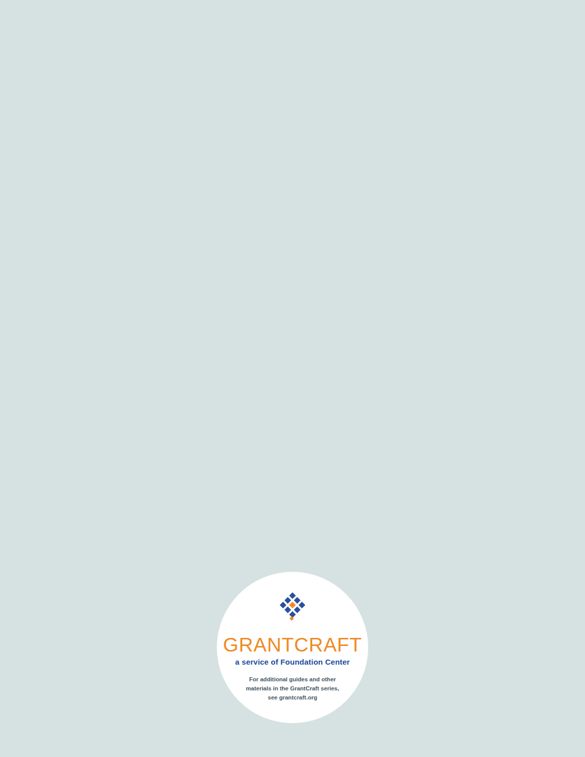GRANTCRAFT
a service of Foundation Center
For additional guides and other
materials in the GrantCraft series,
see grantcraft.org